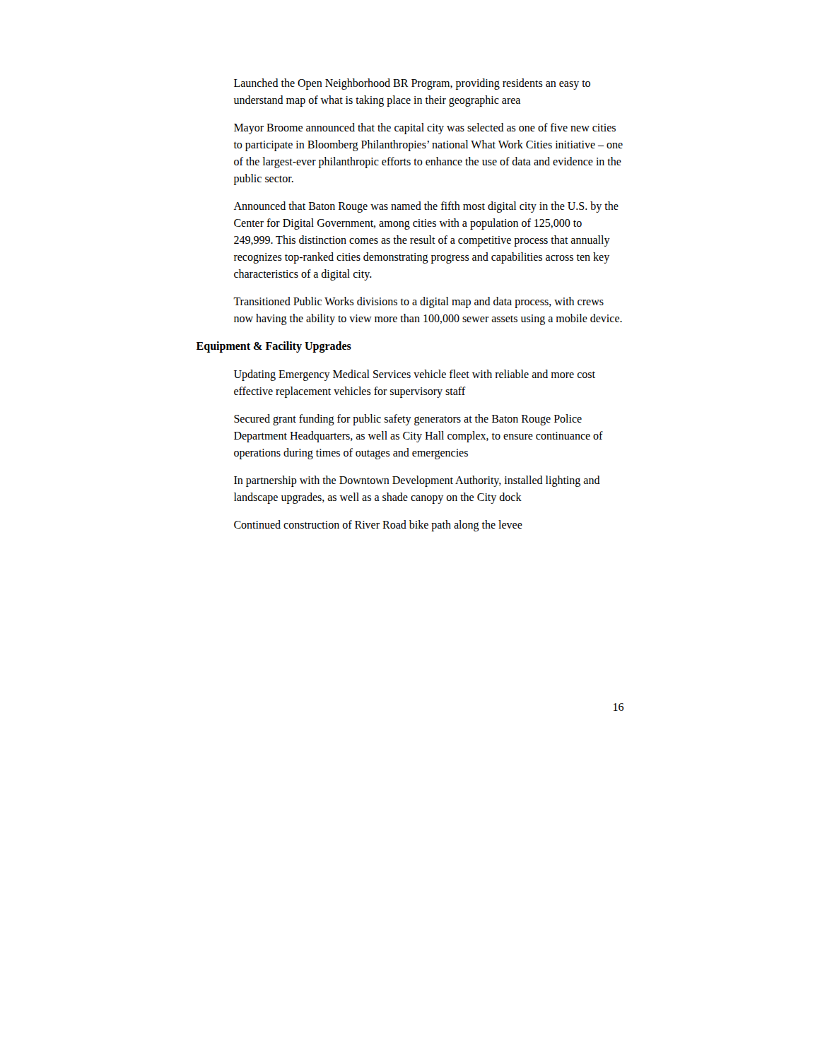Launched the Open Neighborhood BR Program, providing residents an easy to understand map of what is taking place in their geographic area
Mayor Broome announced that the capital city was selected as one of five new cities to participate in Bloomberg Philanthropies’ national What Work Cities initiative – one of the largest-ever philanthropic efforts to enhance the use of data and evidence in the public sector.
Announced that Baton Rouge was named the fifth most digital city in the U.S. by the Center for Digital Government, among cities with a population of 125,000 to 249,999. This distinction comes as the result of a competitive process that annually recognizes top-ranked cities demonstrating progress and capabilities across ten key characteristics of a digital city.
Transitioned Public Works divisions to a digital map and data process, with crews now having the ability to view more than 100,000 sewer assets using a mobile device.
Equipment & Facility Upgrades
Updating Emergency Medical Services vehicle fleet with reliable and more cost effective replacement vehicles for supervisory staff
Secured grant funding for public safety generators at the Baton Rouge Police Department Headquarters, as well as City Hall complex, to ensure continuance of operations during times of outages and emergencies
In partnership with the Downtown Development Authority, installed lighting and landscape upgrades, as well as a shade canopy on the City dock
Continued construction of River Road bike path along the levee
16